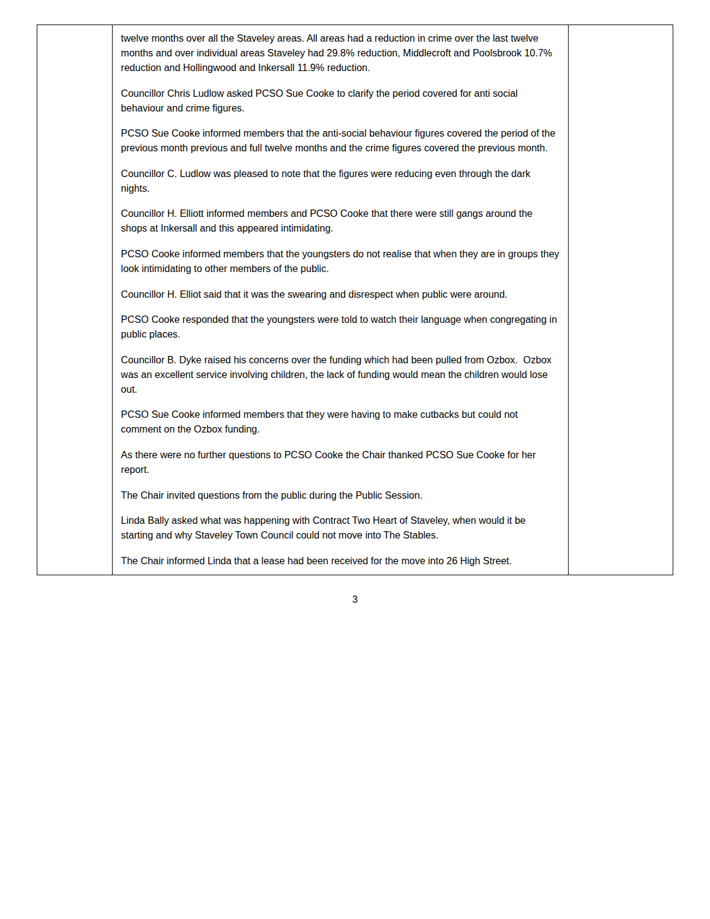| | twelve months over all the Staveley areas. All areas had a reduction in crime over the last twelve months and over individual areas Staveley had 29.8% reduction, Middlecroft and Poolsbrook 10.7% reduction and Hollingwood and Inkersall 11.9% reduction. Councillor Chris Ludlow asked PCSO Sue Cooke to clarify the period covered for anti social behaviour and crime figures. PCSO Sue Cooke informed members that the anti-social behaviour figures covered the period of the previous month previous and full twelve months and the crime figures covered the previous month. Councillor C. Ludlow was pleased to note that the figures were reducing even through the dark nights. Councillor H. Elliott informed members and PCSO Cooke that there were still gangs around the shops at Inkersall and this appeared intimidating. PCSO Cooke informed members that the youngsters do not realise that when they are in groups they look intimidating to other members of the public. Councillor H. Elliot said that it was the swearing and disrespect when public were around. PCSO Cooke responded that the youngsters were told to watch their language when congregating in public places. Councillor B. Dyke raised his concerns over the funding which had been pulled from Ozbox. Ozbox was an excellent service involving children, the lack of funding would mean the children would lose out. PCSO Sue Cooke informed members that they were having to make cutbacks but could not comment on the Ozbox funding. As there were no further questions to PCSO Cooke the Chair thanked PCSO Sue Cooke for her report. The Chair invited questions from the public during the Public Session. Linda Bally asked what was happening with Contract Two Heart of Staveley, when would it be starting and why Staveley Town Council could not move into The Stables. The Chair informed Linda that a lease had been received for the move into 26 High Street. | |
3